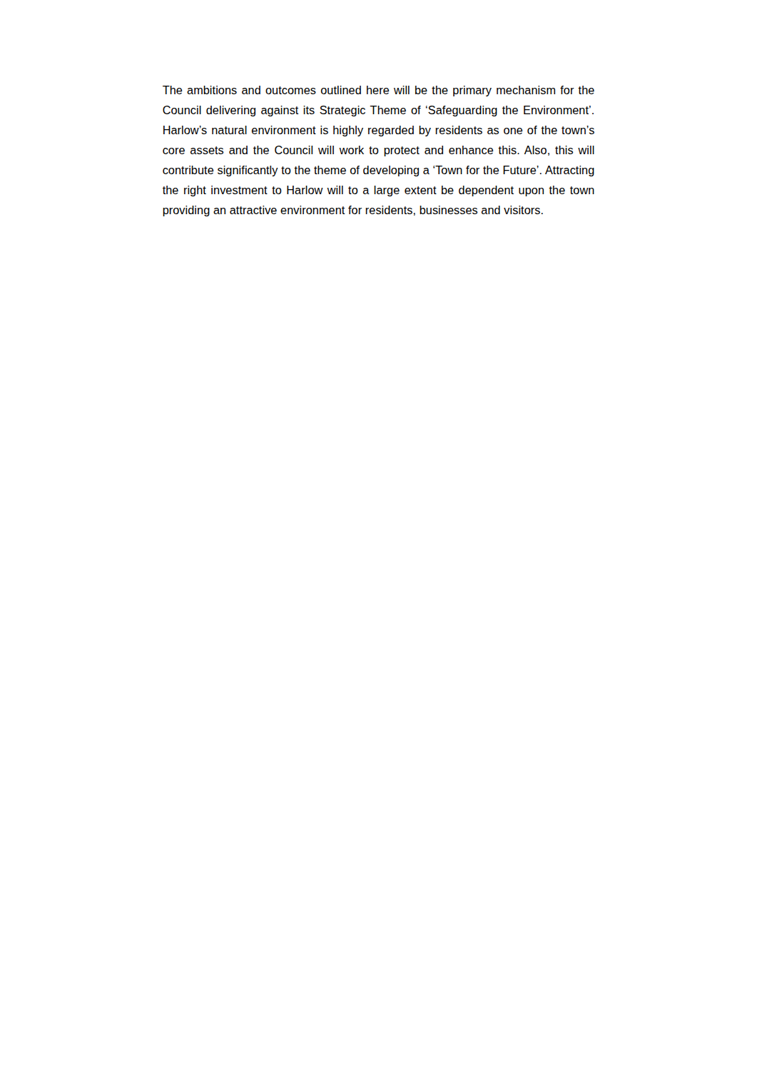The ambitions and outcomes outlined here will be the primary mechanism for the Council delivering against its Strategic Theme of ‘Safeguarding the Environment’. Harlow’s natural environment is highly regarded by residents as one of the town’s core assets and the Council will work to protect and enhance this. Also, this will contribute significantly to the theme of developing a ‘Town for the Future’. Attracting the right investment to Harlow will to a large extent be dependent upon the town providing an attractive environment for residents, businesses and visitors.